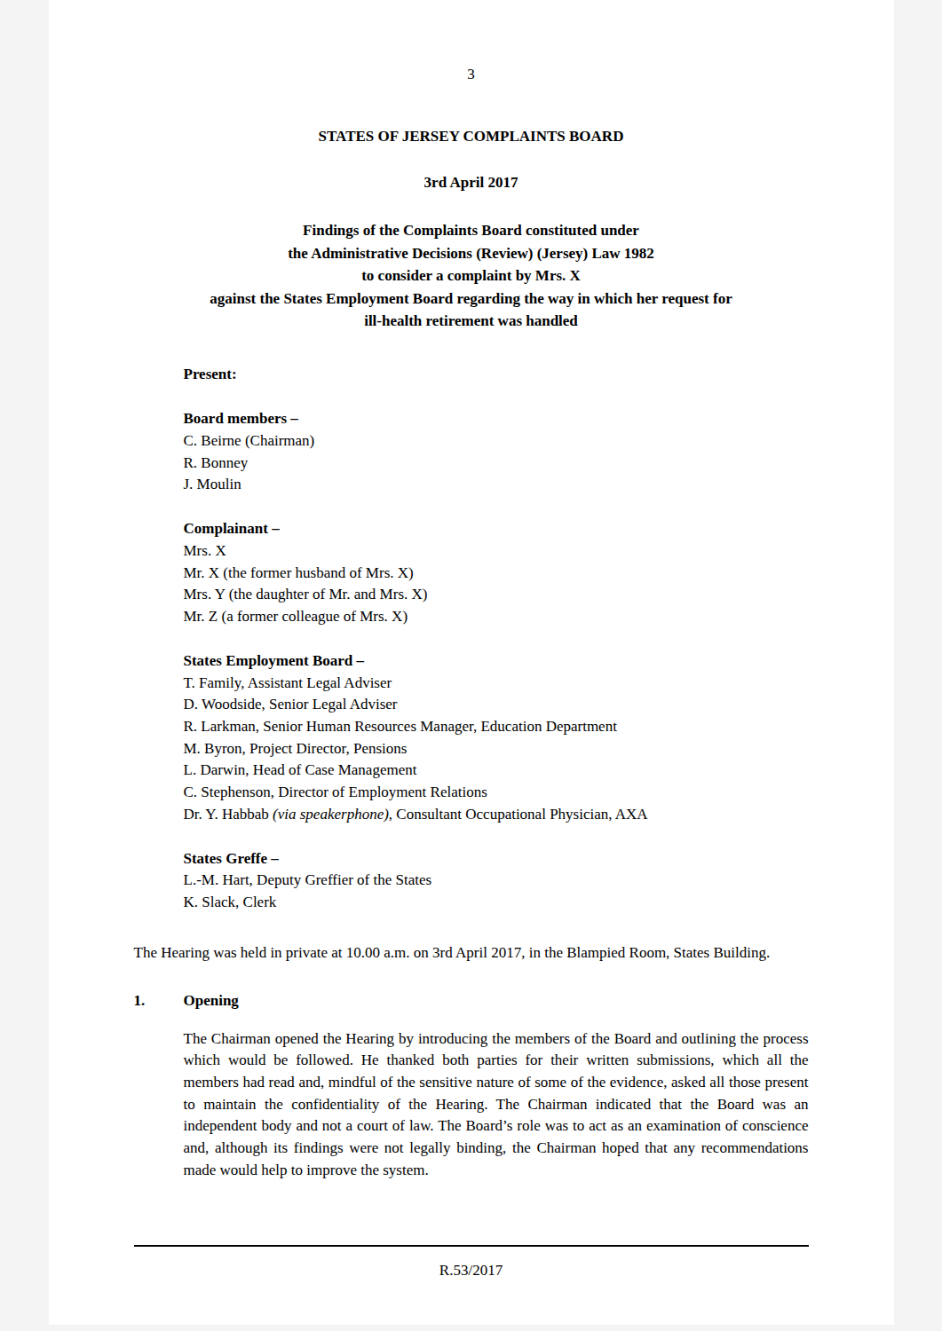3
STATES OF JERSEY COMPLAINTS BOARD
3rd April 2017
Findings of the Complaints Board constituted under
the Administrative Decisions (Review) (Jersey) Law 1982
to consider a complaint by Mrs. X
against the States Employment Board regarding the way in which her request for
ill-health retirement was handled
Present:
Board members –
C. Beirne (Chairman)
R. Bonney
J. Moulin
Complainant –
Mrs. X
Mr. X (the former husband of Mrs. X)
Mrs. Y (the daughter of Mr. and Mrs. X)
Mr. Z (a former colleague of Mrs. X)
States Employment Board –
T. Family, Assistant Legal Adviser
D. Woodside, Senior Legal Adviser
R. Larkman, Senior Human Resources Manager, Education Department
M. Byron, Project Director, Pensions
L. Darwin, Head of Case Management
C. Stephenson, Director of Employment Relations
Dr. Y. Habbab (via speakerphone), Consultant Occupational Physician, AXA
States Greffe –
L.-M. Hart, Deputy Greffier of the States
K. Slack, Clerk
The Hearing was held in private at 10.00 a.m. on 3rd April 2017, in the Blampied Room, States Building.
1. Opening
The Chairman opened the Hearing by introducing the members of the Board and outlining the process which would be followed. He thanked both parties for their written submissions, which all the members had read and, mindful of the sensitive nature of some of the evidence, asked all those present to maintain the confidentiality of the Hearing. The Chairman indicated that the Board was an independent body and not a court of law. The Board’s role was to act as an examination of conscience and, although its findings were not legally binding, the Chairman hoped that any recommendations made would help to improve the system.
R.53/2017